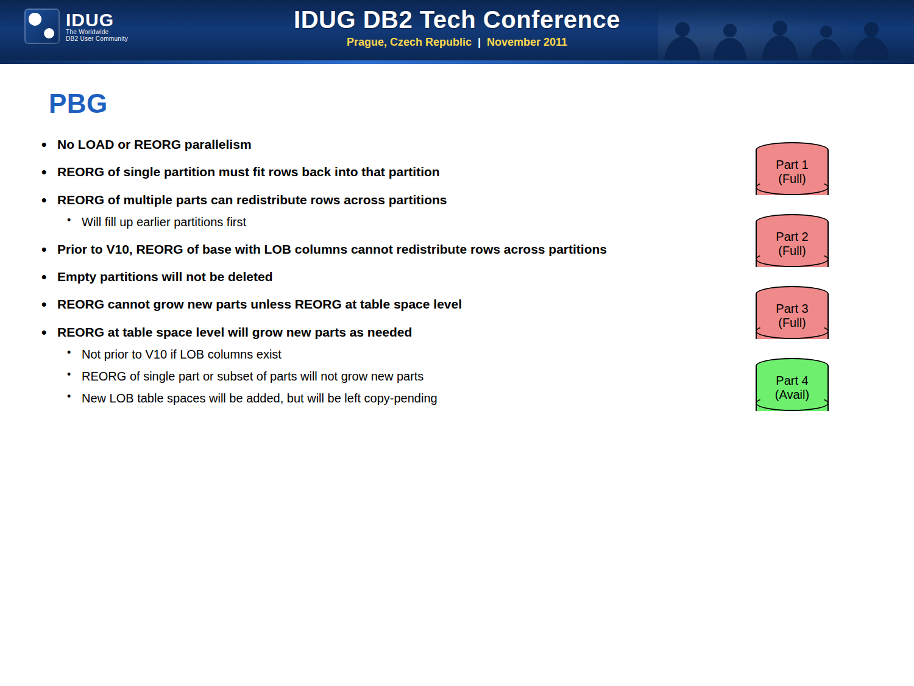IDUG
The Worldwide
DB2 User Community
IDUG DB2 Tech Conference
Prague, Czech Republic | November 2011
PBG
No LOAD or REORG parallelism
REORG of single partition must fit rows back into that partition
REORG of multiple parts can redistribute rows across partitions
Will fill up earlier partitions first
Prior to V10, REORG of base with LOB columns cannot redistribute rows across partitions
Empty partitions will not be deleted
REORG cannot grow new parts unless REORG at table space level
REORG at table space level will grow new parts as needed
Not prior to V10 if LOB columns exist
REORG of single part or subset of parts will not grow new parts
New LOB table spaces will be added, but will be left copy-pending
Part 1(Full)
Part 2(Full)
Part 3(Full)
Part 4(Avail)